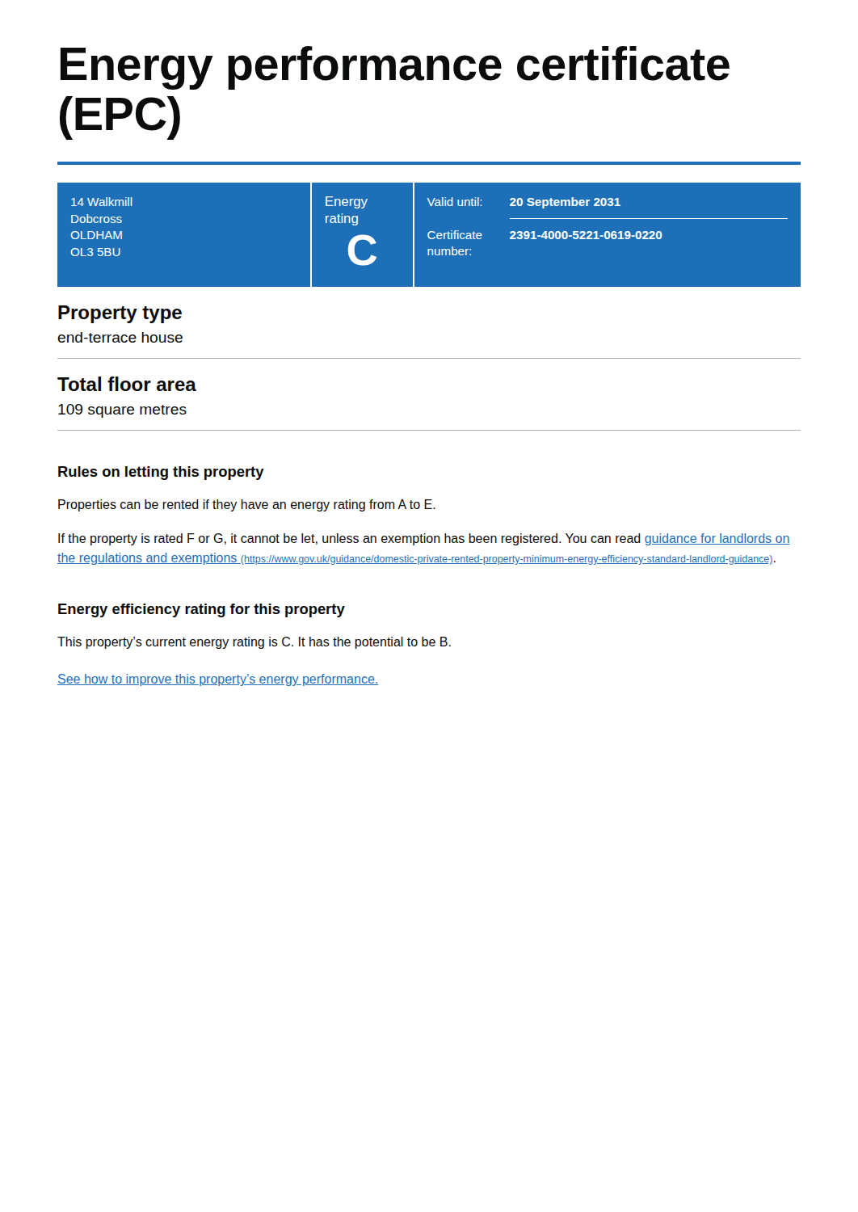Energy performance certificate (EPC)
14 Walkmill
Dobcross
OLDHAM
OL3 5BU
Energy rating
C
Valid until:
20 September 2031
Certificate number:
2391-4000-5221-0619-0220
Property type
end-terrace house
Total floor area
109 square metres
Rules on letting this property
Properties can be rented if they have an energy rating from A to E.
If the property is rated F or G, it cannot be let, unless an exemption has been registered. You can read guidance for landlords on the regulations and exemptions (https://www.gov.uk/guidance/domestic-private-rented-property-minimum-energy-efficiency-standard-landlord-guidance).
Energy efficiency rating for this property
This property’s current energy rating is C. It has the potential to be B.
See how to improve this property’s energy performance.